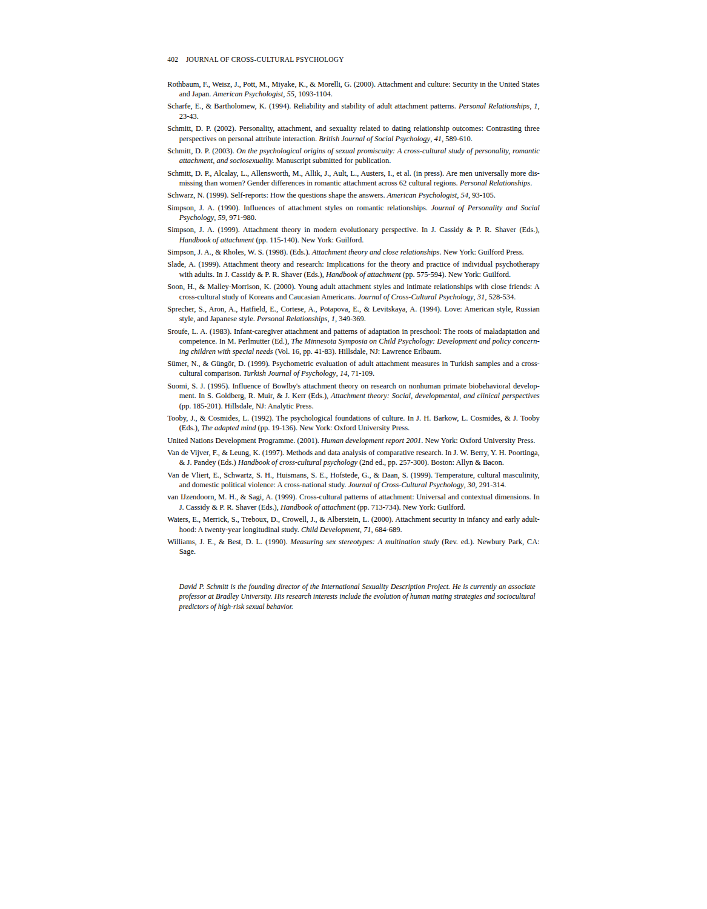402 JOURNAL OF CROSS-CULTURAL PSYCHOLOGY
Rothbaum, F., Weisz, J., Pott, M., Miyake, K., & Morelli, G. (2000). Attachment and culture: Security in the United States and Japan. American Psychologist, 55, 1093-1104.
Scharfe, E., & Bartholomew, K. (1994). Reliability and stability of adult attachment patterns. Personal Relationships, 1, 23-43.
Schmitt, D. P. (2002). Personality, attachment, and sexuality related to dating relationship outcomes: Contrasting three perspectives on personal attribute interaction. British Journal of Social Psychology, 41, 589-610.
Schmitt, D. P. (2003). On the psychological origins of sexual promiscuity: A cross-cultural study of personality, romantic attachment, and sociosexuality. Manuscript submitted for publication.
Schmitt, D. P., Alcalay, L., Allensworth, M., Allik, J., Ault, L., Austers, I., et al. (in press). Are men universally more dismissing than women? Gender differences in romantic attachment across 62 cultural regions. Personal Relationships.
Schwarz, N. (1999). Self-reports: How the questions shape the answers. American Psychologist, 54, 93-105.
Simpson, J. A. (1990). Influences of attachment styles on romantic relationships. Journal of Personality and Social Psychology, 59, 971-980.
Simpson, J. A. (1999). Attachment theory in modern evolutionary perspective. In J. Cassidy & P. R. Shaver (Eds.), Handbook of attachment (pp. 115-140). New York: Guilford.
Simpson, J. A., & Rholes, W. S. (1998). (Eds.). Attachment theory and close relationships. New York: Guilford Press.
Slade, A. (1999). Attachment theory and research: Implications for the theory and practice of individual psychotherapy with adults. In J. Cassidy & P. R. Shaver (Eds.), Handbook of attachment (pp. 575-594). New York: Guilford.
Soon, H., & Malley-Morrison, K. (2000). Young adult attachment styles and intimate relationships with close friends: A cross-cultural study of Koreans and Caucasian Americans. Journal of Cross-Cultural Psychology, 31, 528-534.
Sprecher, S., Aron, A., Hatfield, E., Cortese, A., Potapova, E., & Levitskaya, A. (1994). Love: American style, Russian style, and Japanese style. Personal Relationships, 1, 349-369.
Sroufe, L. A. (1983). Infant-caregiver attachment and patterns of adaptation in preschool: The roots of maladaptation and competence. In M. Perlmutter (Ed.), The Minnesota Symposia on Child Psychology: Development and policy concerning children with special needs (Vol. 16, pp. 41-83). Hillsdale, NJ: Lawrence Erlbaum.
Sümer, N., & Güngör, D. (1999). Psychometric evaluation of adult attachment measures in Turkish samples and a cross-cultural comparison. Turkish Journal of Psychology, 14, 71-109.
Suomi, S. J. (1995). Influence of Bowlby's attachment theory on research on nonhuman primate biobehavioral development. In S. Goldberg, R. Muir, & J. Kerr (Eds.), Attachment theory: Social, developmental, and clinical perspectives (pp. 185-201). Hillsdale, NJ: Analytic Press.
Tooby, J., & Cosmides, L. (1992). The psychological foundations of culture. In J. H. Barkow, L. Cosmides, & J. Tooby (Eds.), The adapted mind (pp. 19-136). New York: Oxford University Press.
United Nations Development Programme. (2001). Human development report 2001. New York: Oxford University Press.
Van de Vijver, F., & Leung, K. (1997). Methods and data analysis of comparative research. In J. W. Berry, Y. H. Poortinga, & J. Pandey (Eds.) Handbook of cross-cultural psychology (2nd ed., pp. 257-300). Boston: Allyn & Bacon.
Van de Vliert, E., Schwartz, S. H., Huismans, S. E., Hofstede, G., & Daan, S. (1999). Temperature, cultural masculinity, and domestic political violence: A cross-national study. Journal of Cross-Cultural Psychology, 30, 291-314.
van IJzendoorn, M. H., & Sagi, A. (1999). Cross-cultural patterns of attachment: Universal and contextual dimensions. In J. Cassidy & P. R. Shaver (Eds.), Handbook of attachment (pp. 713-734). New York: Guilford.
Waters, E., Merrick, S., Treboux, D., Crowell, J., & Alberstein, L. (2000). Attachment security in infancy and early adulthood: A twenty-year longitudinal study. Child Development, 71, 684-689.
Williams, J. E., & Best, D. L. (1990). Measuring sex stereotypes: A multination study (Rev. ed.). Newbury Park, CA: Sage.
David P. Schmitt is the founding director of the International Sexuality Description Project. He is currently an associate professor at Bradley University. His research interests include the evolution of human mating strategies and sociocultural predictors of high-risk sexual behavior.